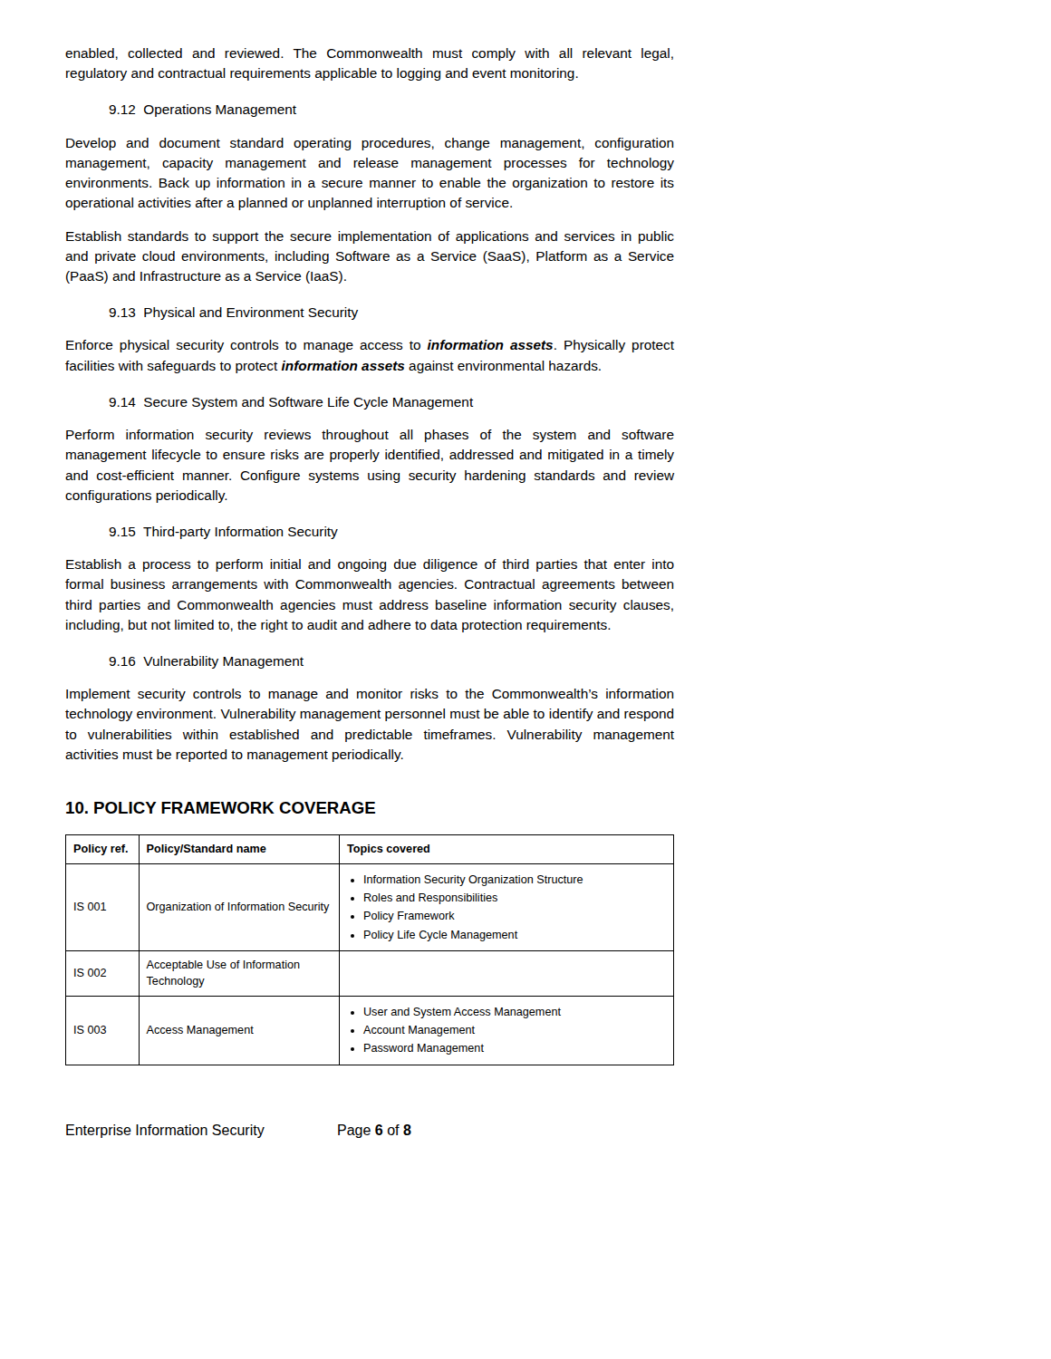enabled, collected and reviewed. The Commonwealth must comply with all relevant legal, regulatory and contractual requirements applicable to logging and event monitoring.
9.12 Operations Management
Develop and document standard operating procedures, change management, configuration management, capacity management and release management processes for technology environments. Back up information in a secure manner to enable the organization to restore its operational activities after a planned or unplanned interruption of service.
Establish standards to support the secure implementation of applications and services in public and private cloud environments, including Software as a Service (SaaS), Platform as a Service (PaaS) and Infrastructure as a Service (IaaS).
9.13 Physical and Environment Security
Enforce physical security controls to manage access to information assets. Physically protect facilities with safeguards to protect information assets against environmental hazards.
9.14 Secure System and Software Life Cycle Management
Perform information security reviews throughout all phases of the system and software management lifecycle to ensure risks are properly identified, addressed and mitigated in a timely and cost-efficient manner. Configure systems using security hardening standards and review configurations periodically.
9.15 Third-party Information Security
Establish a process to perform initial and ongoing due diligence of third parties that enter into formal business arrangements with Commonwealth agencies. Contractual agreements between third parties and Commonwealth agencies must address baseline information security clauses, including, but not limited to, the right to audit and adhere to data protection requirements.
9.16 Vulnerability Management
Implement security controls to manage and monitor risks to the Commonwealth’s information technology environment. Vulnerability management personnel must be able to identify and respond to vulnerabilities within established and predictable timeframes. Vulnerability management activities must be reported to management periodically.
10. POLICY FRAMEWORK COVERAGE
| Policy ref. | Policy/Standard name | Topics covered |
| --- | --- | --- |
| IS 001 | Organization of Information Security | Information Security Organization Structure Roles and Responsibilities Policy Framework Policy Life Cycle Management |
| IS 002 | Acceptable Use of Information Technology | |
| IS 003 | Access Management | User and System Access Management Account Management Password Management |
Enterprise Information Security Page 6 of 8